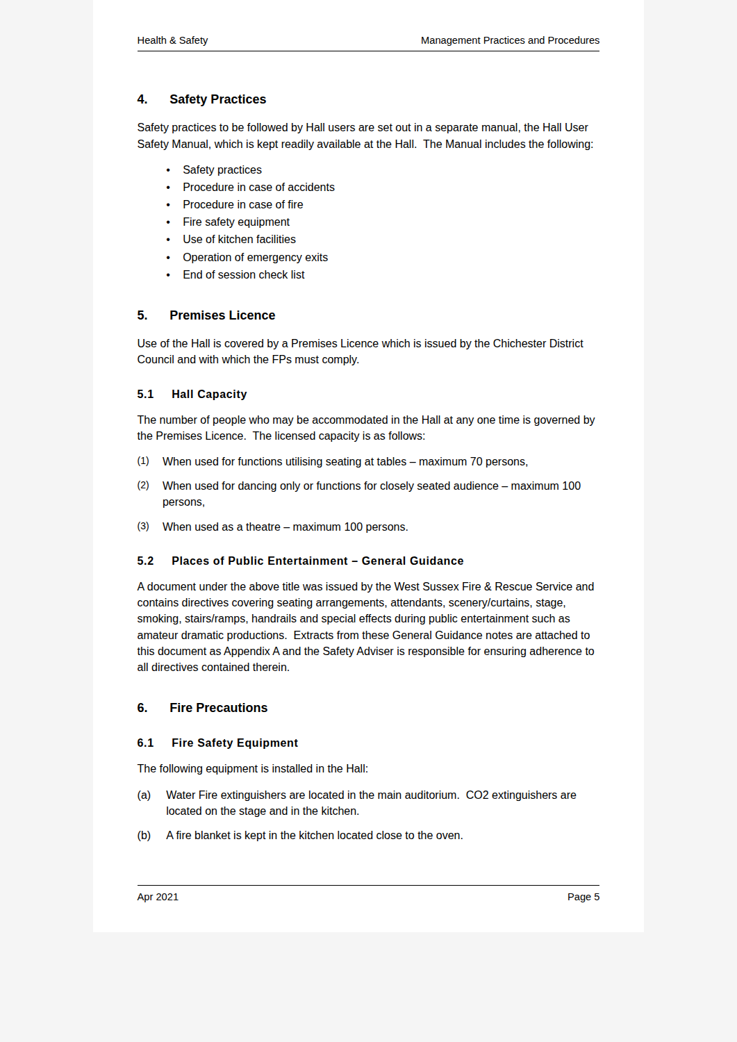Health & Safety
Management Practices and Procedures
4. Safety Practices
Safety practices to be followed by Hall users are set out in a separate manual, the Hall User Safety Manual, which is kept readily available at the Hall. The Manual includes the following:
Safety practices
Procedure in case of accidents
Procedure in case of fire
Fire safety equipment
Use of kitchen facilities
Operation of emergency exits
End of session check list
5. Premises Licence
Use of the Hall is covered by a Premises Licence which is issued by the Chichester District Council and with which the FPs must comply.
5.1 Hall Capacity
The number of people who may be accommodated in the Hall at any one time is governed by the Premises Licence. The licensed capacity is as follows:
(1) When used for functions utilising seating at tables – maximum 70 persons,
(2) When used for dancing only or functions for closely seated audience – maximum 100 persons,
(3) When used as a theatre – maximum 100 persons.
5.2 Places of Public Entertainment – General Guidance
A document under the above title was issued by the West Sussex Fire & Rescue Service and contains directives covering seating arrangements, attendants, scenery/curtains, stage, smoking, stairs/ramps, handrails and special effects during public entertainment such as amateur dramatic productions. Extracts from these General Guidance notes are attached to this document as Appendix A and the Safety Adviser is responsible for ensuring adherence to all directives contained therein.
6. Fire Precautions
6.1 Fire Safety Equipment
The following equipment is installed in the Hall:
(a) Water Fire extinguishers are located in the main auditorium. CO2 extinguishers are located on the stage and in the kitchen.
(b) A fire blanket is kept in the kitchen located close to the oven.
Apr 2021
Page 5